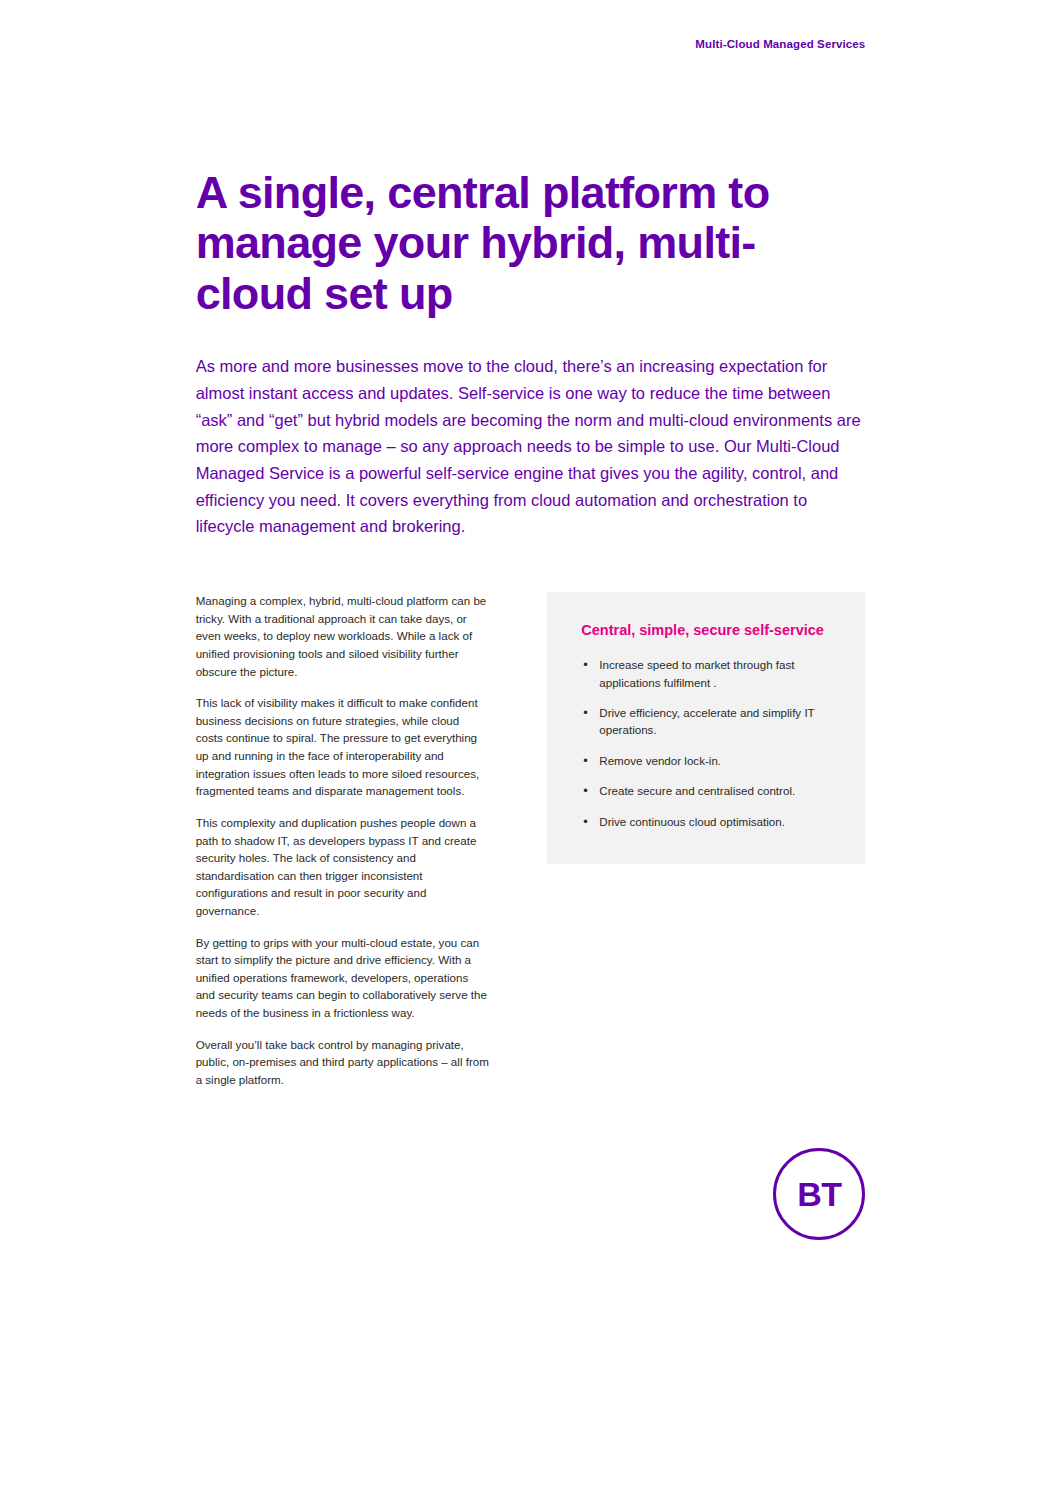Multi-Cloud Managed Services
A single, central platform to manage your hybrid, multi-cloud set up
As more and more businesses move to the cloud, there’s an increasing expectation for almost instant access and updates. Self-service is one way to reduce the time between “ask” and “get” but hybrid models are becoming the norm and multi-cloud environments are more complex to manage – so any approach needs to be simple to use. Our Multi-Cloud Managed Service is a powerful self-service engine that gives you the agility, control, and efficiency you need. It covers everything from cloud automation and orchestration to lifecycle management and brokering.
Managing a complex, hybrid, multi-cloud platform can be tricky. With a traditional approach it can take days, or even weeks, to deploy new workloads. While a lack of unified provisioning tools and siloed visibility further obscure the picture.
This lack of visibility makes it difficult to make confident business decisions on future strategies, while cloud costs continue to spiral. The pressure to get everything up and running in the face of interoperability and integration issues often leads to more siloed resources, fragmented teams and disparate management tools.
This complexity and duplication pushes people down a path to shadow IT, as developers bypass IT and create security holes. The lack of consistency and standardisation can then trigger inconsistent configurations and result in poor security and governance.
By getting to grips with your multi-cloud estate, you can start to simplify the picture and drive efficiency. With a unified operations framework, developers, operations and security teams can begin to collaboratively serve the needs of the business in a frictionless way.
Overall you’ll take back control by managing private, public, on-premises and third party applications – all from a single platform.
Central, simple, secure self-service
Increase speed to market through fast applications fulfilment .
Drive efficiency, accelerate and simplify IT operations.
Remove vendor lock-in.
Create secure and centralised control.
Drive continuous cloud optimisation.
BT